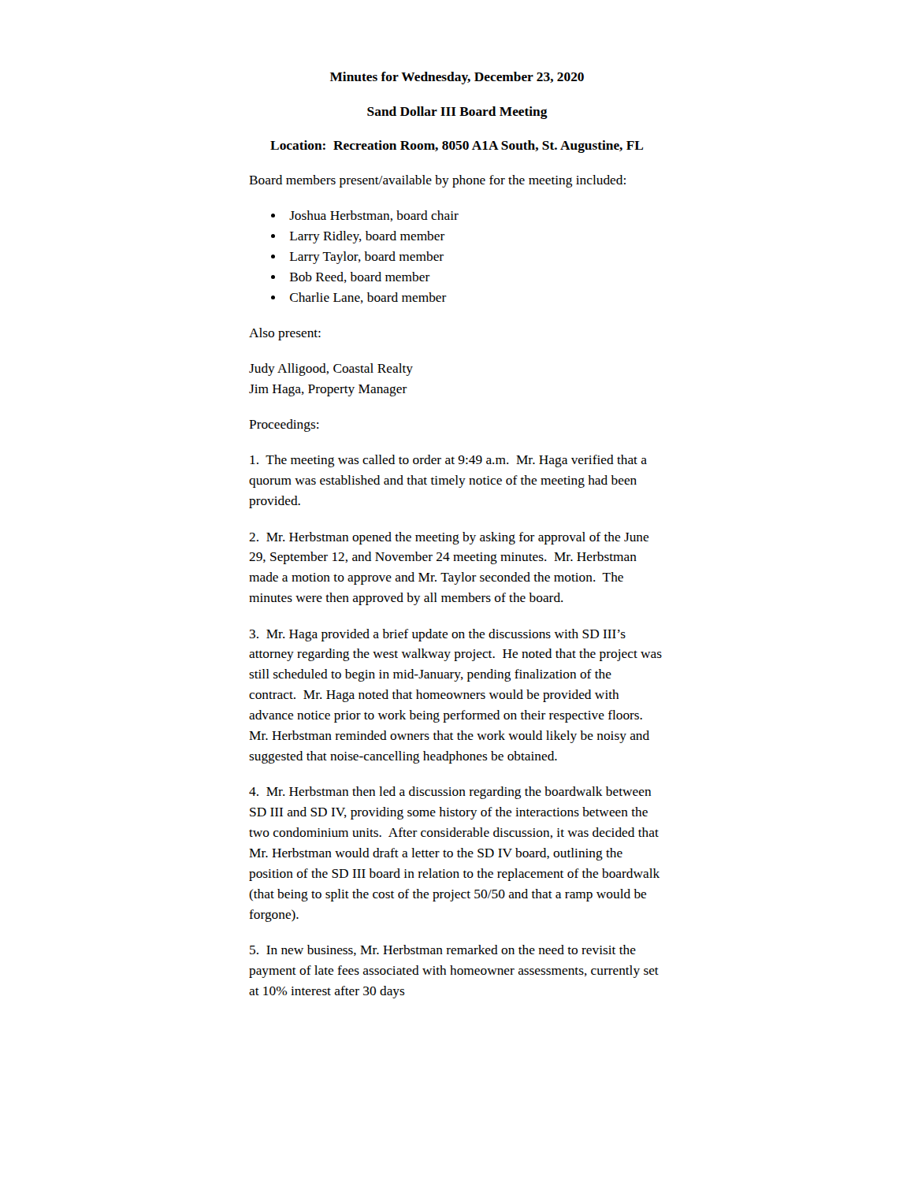Minutes for Wednesday, December 23, 2020
Sand Dollar III Board Meeting
Location: Recreation Room, 8050 A1A South, St. Augustine, FL
Board members present/available by phone for the meeting included:
Joshua Herbstman, board chair
Larry Ridley, board member
Larry Taylor, board member
Bob Reed, board member
Charlie Lane, board member
Also present:
Judy Alligood, Coastal Realty
Jim Haga, Property Manager
Proceedings:
1. The meeting was called to order at 9:49 a.m. Mr. Haga verified that a quorum was established and that timely notice of the meeting had been provided.
2. Mr. Herbstman opened the meeting by asking for approval of the June 29, September 12, and November 24 meeting minutes. Mr. Herbstman made a motion to approve and Mr. Taylor seconded the motion. The minutes were then approved by all members of the board.
3. Mr. Haga provided a brief update on the discussions with SD III’s attorney regarding the west walkway project. He noted that the project was still scheduled to begin in mid-January, pending finalization of the contract. Mr. Haga noted that homeowners would be provided with advance notice prior to work being performed on their respective floors. Mr. Herbstman reminded owners that the work would likely be noisy and suggested that noise-cancelling headphones be obtained.
4. Mr. Herbstman then led a discussion regarding the boardwalk between SD III and SD IV, providing some history of the interactions between the two condominium units. After considerable discussion, it was decided that Mr. Herbstman would draft a letter to the SD IV board, outlining the position of the SD III board in relation to the replacement of the boardwalk (that being to split the cost of the project 50/50 and that a ramp would be forgone).
5. In new business, Mr. Herbstman remarked on the need to revisit the payment of late fees associated with homeowner assessments, currently set at 10% interest after 30 days